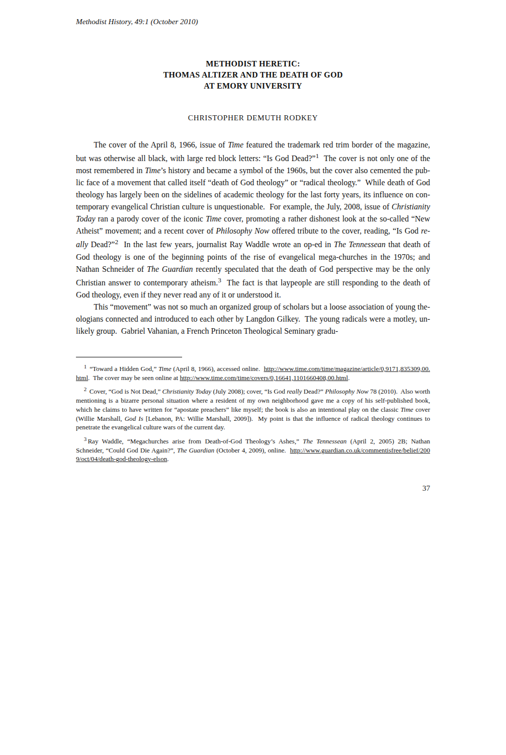Methodist History, 49:1 (October 2010)
Methodist Heretic:
Thomas Altizer and the Death of God
at Emory University
Christopher Demuth Rodkey
The cover of the April 8, 1966, issue of Time featured the trademark red trim border of the magazine, but was otherwise all black, with large red block letters: “Is God Dead?”1 The cover is not only one of the most remembered in Time’s history and became a symbol of the 1960s, but the cover also cemented the public face of a movement that called itself “death of God theology” or “radical theology.” While death of God theology has largely been on the sidelines of academic theology for the last forty years, its influence on contemporary evangelical Christian culture is unquestionable. For example, the July, 2008, issue of Christianity Today ran a parody cover of the iconic Time cover, promoting a rather dishonest look at the so-called “New Atheist” movement; and a recent cover of Philosophy Now offered tribute to the cover, reading, “Is God really Dead?”2 In the last few years, journalist Ray Waddle wrote an op-ed in The Tennessean that death of God theology is one of the beginning points of the rise of evangelical mega-churches in the 1970s; and Nathan Schneider of The Guardian recently speculated that the death of God perspective may be the only Christian answer to contemporary atheism.3 The fact is that laypeople are still responding to the death of God theology, even if they never read any of it or understood it.
This “movement” was not so much an organized group of scholars but a loose association of young theologians connected and introduced to each other by Langdon Gilkey. The young radicals were a motley, unlikely group. Gabriel Vahanian, a French Princeton Theological Seminary gradu-
1 “Toward a Hidden God,” Time (April 8, 1966), accessed online. http://www.time.com/time/magazine/article/0,9171,835309,00.html. The cover may be seen online at http://www.time.com/time/covers/0,16641,1101660408,00.html.
2 Cover, “God is Not Dead,” Christianity Today (July 2008); cover, “Is God really Dead?” Philosophy Now 78 (2010). Also worth mentioning is a bizarre personal situation where a resident of my own neighborhood gave me a copy of his self-published book, which he claims to have written for “apostate preachers” like myself; the book is also an intentional play on the classic Time cover (Willie Marshall, God Is [Lebanon, PA: Willie Marshall, 2009]). My point is that the influence of radical theology continues to penetrate the evangelical culture wars of the current day.
3Ray Waddle, “Megachurches arise from Death-of-God Theology’s Ashes,” The Tennessean (April 2, 2005) 2B; Nathan Schneider, “Could God Die Again?”, The Guardian (October 4, 2009), online. http://www.guardian.co.uk/commentisfree/belief/2009/oct/04/death-god-theology-elson.
37